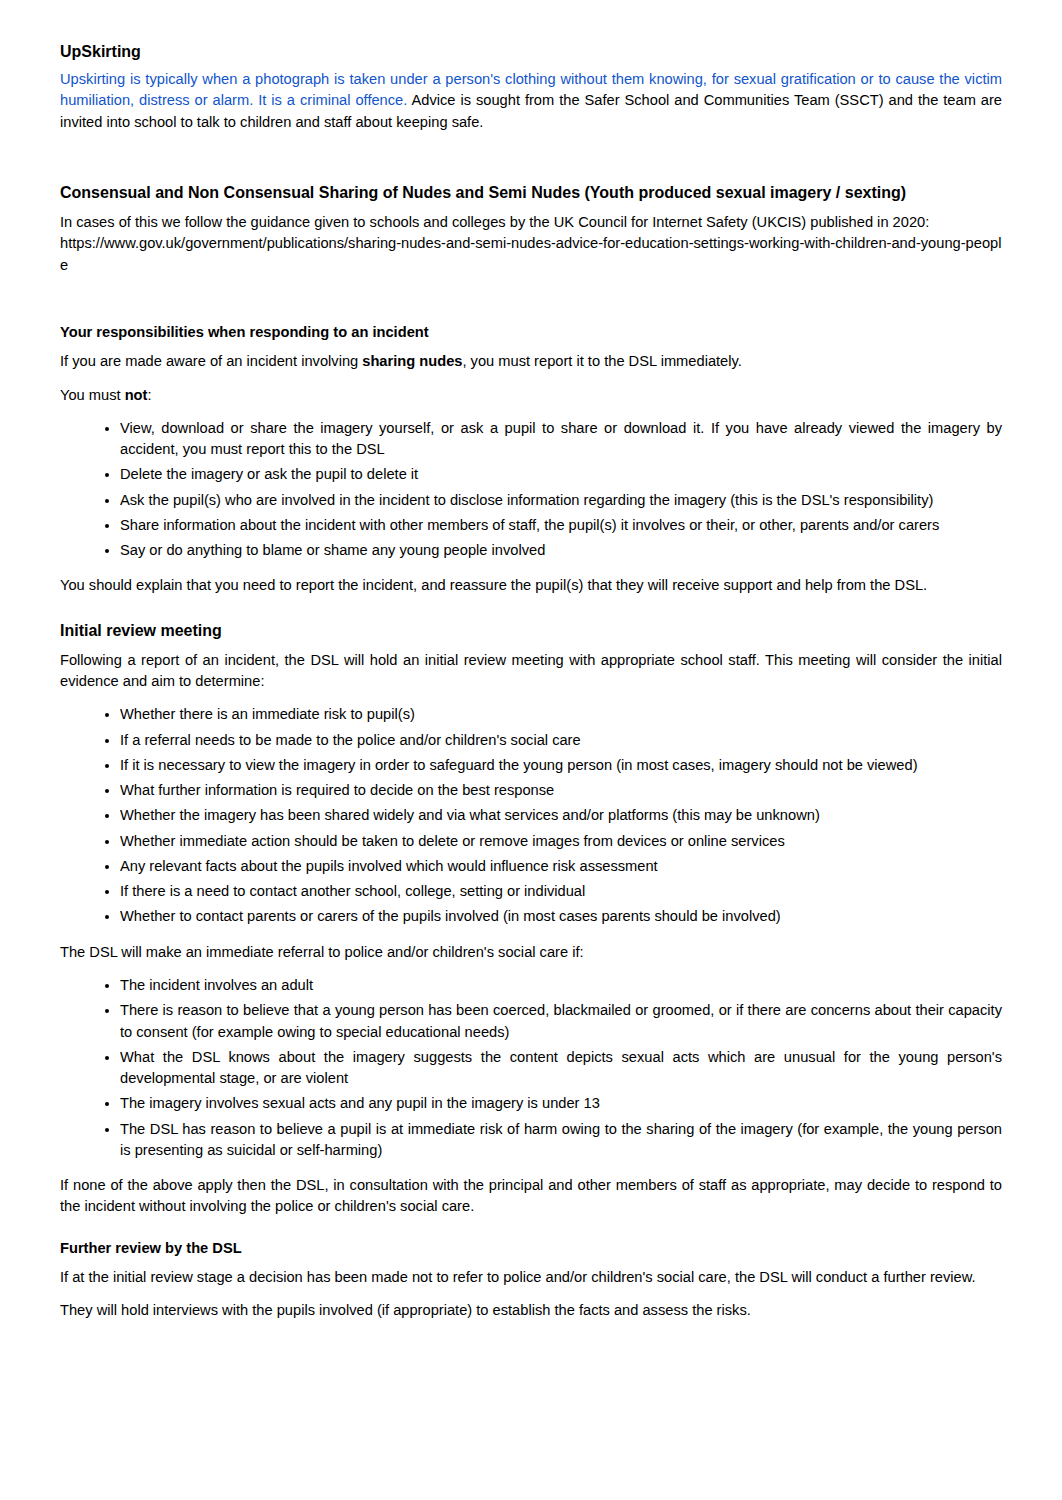UpSkirting
Upskirting is typically when a photograph is taken under a person's clothing without them knowing, for sexual gratification or to cause the victim humiliation, distress or alarm. It is a criminal offence. Advice is sought from the Safer School and Communities Team (SSCT) and the team are invited into school to talk to children and staff about keeping safe.
Consensual and Non Consensual Sharing of Nudes and Semi Nudes (Youth produced sexual imagery / sexting)
In cases of this we follow the guidance given to schools and colleges by the UK Council for Internet Safety (UKCIS) published in 2020:
https://www.gov.uk/government/publications/sharing-nudes-and-semi-nudes-advice-for-education-settings-working-with-children-and-young-people
Your responsibilities when responding to an incident
If you are made aware of an incident involving sharing nudes, you must report it to the DSL immediately.
You must not:
View, download or share the imagery yourself, or ask a pupil to share or download it. If you have already viewed the imagery by accident, you must report this to the DSL
Delete the imagery or ask the pupil to delete it
Ask the pupil(s) who are involved in the incident to disclose information regarding the imagery (this is the DSL's responsibility)
Share information about the incident with other members of staff, the pupil(s) it involves or their, or other, parents and/or carers
Say or do anything to blame or shame any young people involved
You should explain that you need to report the incident, and reassure the pupil(s) that they will receive support and help from the DSL.
Initial review meeting
Following a report of an incident, the DSL will hold an initial review meeting with appropriate school staff. This meeting will consider the initial evidence and aim to determine:
Whether there is an immediate risk to pupil(s)
If a referral needs to be made to the police and/or children's social care
If it is necessary to view the imagery in order to safeguard the young person (in most cases, imagery should not be viewed)
What further information is required to decide on the best response
Whether the imagery has been shared widely and via what services and/or platforms (this may be unknown)
Whether immediate action should be taken to delete or remove images from devices or online services
Any relevant facts about the pupils involved which would influence risk assessment
If there is a need to contact another school, college, setting or individual
Whether to contact parents or carers of the pupils involved (in most cases parents should be involved)
The DSL will make an immediate referral to police and/or children's social care if:
The incident involves an adult
There is reason to believe that a young person has been coerced, blackmailed or groomed, or if there are concerns about their capacity to consent (for example owing to special educational needs)
What the DSL knows about the imagery suggests the content depicts sexual acts which are unusual for the young person's developmental stage, or are violent
The imagery involves sexual acts and any pupil in the imagery is under 13
The DSL has reason to believe a pupil is at immediate risk of harm owing to the sharing of the imagery (for example, the young person is presenting as suicidal or self-harming)
If none of the above apply then the DSL, in consultation with the principal and other members of staff as appropriate, may decide to respond to the incident without involving the police or children's social care.
Further review by the DSL
If at the initial review stage a decision has been made not to refer to police and/or children's social care, the DSL will conduct a further review.
They will hold interviews with the pupils involved (if appropriate) to establish the facts and assess the risks.